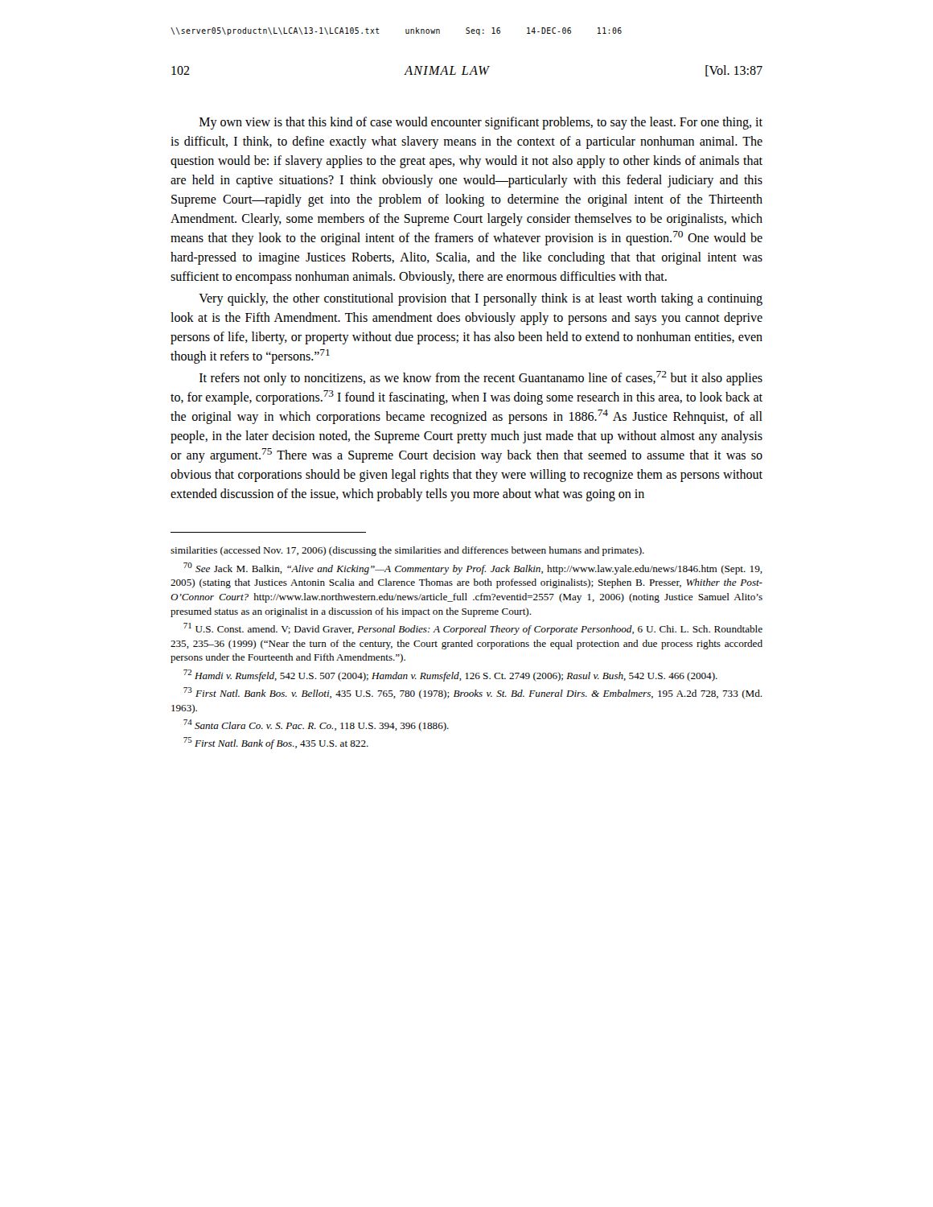\\server05\productn\L\LCA\13-1\LCA105.txt unknown Seq: 16 14-DEC-06 11:06
102 ANIMAL LAW [Vol. 13:87
My own view is that this kind of case would encounter significant problems, to say the least. For one thing, it is difficult, I think, to define exactly what slavery means in the context of a particular nonhuman animal. The question would be: if slavery applies to the great apes, why would it not also apply to other kinds of animals that are held in captive situations? I think obviously one would—particularly with this federal judiciary and this Supreme Court—rapidly get into the problem of looking to determine the original intent of the Thirteenth Amendment. Clearly, some members of the Supreme Court largely consider themselves to be originalists, which means that they look to the original intent of the framers of whatever provision is in question.70 One would be hard-pressed to imagine Justices Roberts, Alito, Scalia, and the like concluding that that original intent was sufficient to encompass nonhuman animals. Obviously, there are enormous difficulties with that.
Very quickly, the other constitutional provision that I personally think is at least worth taking a continuing look at is the Fifth Amendment. This amendment does obviously apply to persons and says you cannot deprive persons of life, liberty, or property without due process; it has also been held to extend to nonhuman entities, even though it refers to “persons.”71
It refers not only to noncitizens, as we know from the recent Guantanamo line of cases,72 but it also applies to, for example, corporations.73 I found it fascinating, when I was doing some research in this area, to look back at the original way in which corporations became recognized as persons in 1886.74 As Justice Rehnquist, of all people, in the later decision noted, the Supreme Court pretty much just made that up without almost any analysis or any argument.75 There was a Supreme Court decision way back then that seemed to assume that it was so obvious that corporations should be given legal rights that they were willing to recognize them as persons without extended discussion of the issue, which probably tells you more about what was going on in
similarities (accessed Nov. 17, 2006) (discussing the similarities and differences between humans and primates).
70 See Jack M. Balkin, “Alive and Kicking”—A Commentary by Prof. Jack Balkin, http://www.law.yale.edu/news/1846.htm (Sept. 19, 2005) (stating that Justices Antonin Scalia and Clarence Thomas are both professed originalists); Stephen B. Presser, Whither the Post-O’Connor Court? http://www.law.northwestern.edu/news/article_full .cfm?eventid=2557 (May 1, 2006) (noting Justice Samuel Alito’s presumed status as an originalist in a discussion of his impact on the Supreme Court).
71 U.S. Const. amend. V; David Graver, Personal Bodies: A Corporeal Theory of Corporate Personhood, 6 U. Chi. L. Sch. Roundtable 235, 235–36 (1999) (“Near the turn of the century, the Court granted corporations the equal protection and due process rights accorded persons under the Fourteenth and Fifth Amendments.”).
72 Hamdi v. Rumsfeld, 542 U.S. 507 (2004); Hamdan v. Rumsfeld, 126 S. Ct. 2749 (2006); Rasul v. Bush, 542 U.S. 466 (2004).
73 First Natl. Bank Bos. v. Belloti, 435 U.S. 765, 780 (1978); Brooks v. St. Bd. Funeral Dirs. & Embalmers, 195 A.2d 728, 733 (Md. 1963).
74 Santa Clara Co. v. S. Pac. R. Co., 118 U.S. 394, 396 (1886).
75 First Natl. Bank of Bos., 435 U.S. at 822.